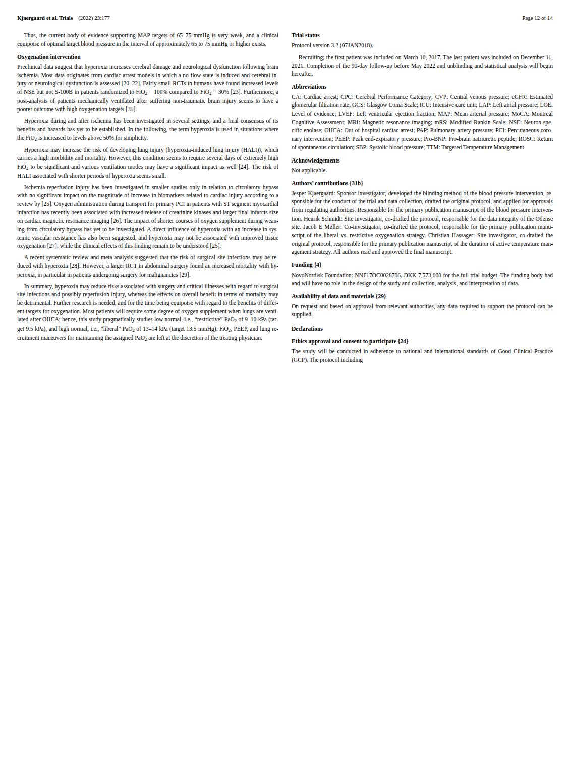Kjaergaard et al. Trials (2022) 23:177 Page 12 of 14
Thus, the current body of evidence supporting MAP targets of 65–75 mmHg is very weak, and a clinical equipoise of optimal target blood pressure in the interval of approximately 65 to 75 mmHg or higher exists.
Oxygenation intervention
Preclinical data suggest that hyperoxia increases cerebral damage and neurological dysfunction following brain ischemia. Most data originates from cardiac arrest models in which a no-flow state is induced and cerebral injury or neurological dysfunction is assessed [20–22]. Fairly small RCTs in humans have found increased levels of NSE but not S-100B in patients randomized to FiO2 = 100% compared to FiO2 = 30% [23]. Furthermore, a post-analysis of patients mechanically ventilated after suffering non-traumatic brain injury seems to have a poorer outcome with high oxygenation targets [35].
Hyperoxia during and after ischemia has been investigated in several settings, and a final consensus of its benefits and hazards has yet to be established. In the following, the term hyperoxia is used in situations where the FiO2 is increased to levels above 50% for simplicity.
Hyperoxia may increase the risk of developing lung injury (hyperoxia-induced lung injury (HALI)), which carries a high morbidity and mortality. However, this condition seems to require several days of extremely high FiO2 to be significant and various ventilation modes may have a significant impact as well [24]. The risk of HALI associated with shorter periods of hyperoxia seems small.
Ischemia-reperfusion injury has been investigated in smaller studies only in relation to circulatory bypass with no significant impact on the magnitude of increase in biomarkers related to cardiac injury according to a review by [25]. Oxygen administration during transport for primary PCI in patients with ST segment myocardial infarction has recently been associated with increased release of creatinine kinases and larger final infarcts size on cardiac magnetic resonance imaging [26]. The impact of shorter courses of oxygen supplement during weaning from circulatory bypass has yet to be investigated. A direct influence of hyperoxia with an increase in systemic vascular resistance has also been suggested, and hyperoxia may not be associated with improved tissue oxygenation [27], while the clinical effects of this finding remain to be understood [25].
A recent systematic review and meta-analysis suggested that the risk of surgical site infections may be reduced with hyperoxia [28]. However, a larger RCT in abdominal surgery found an increased mortality with hyperoxia, in particular in patients undergoing surgery for malignancies [29].
In summary, hyperoxia may reduce risks associated with surgery and critical illnesses with regard to surgical site infections and possibly reperfusion injury, whereas the effects on overall benefit in terms of mortality may be detrimental. Further research is needed, and for the time being equipoise with regard to the benefits of different targets for oxygenation. Most patients will require some degree of oxygen supplement when lungs are ventilated after OHCA; hence, this study pragmatically studies low normal, i.e., “restrictive” PaO2 of 9–10 kPa (target 9.5 kPa), and high normal, i.e., “liberal” PaO2 of 13–14 kPa (target 13.5 mmHg). FiO2, PEEP, and lung recruitment maneuvers for maintaining the assigned PaO2 are left at the discretion of the treating physician.
Trial status
Protocol version 3.2 (07JAN2018).
Recruiting; the first patient was included on March 10, 2017. The last patient was included on December 11, 2021. Completion of the 90-day follow-up before May 2022 and unblinding and statistical analysis will begin hereafter.
Abbreviations
CA: Cardiac arrest; CPC: Cerebral Performance Category; CVP: Central venous pressure; eGFR: Estimated glomerular filtration rate; GCS: Glasgow Coma Scale; ICU: Intensive care unit; LAP: Left atrial pressure; LOE: Level of evidence; LVEF: Left ventricular ejection fraction; MAP: Mean arterial pressure; MoCA: Montreal Cognitive Assessment; MRI: Magnetic resonance imaging; mRS: Modified Rankin Scale; NSE: Neuron-specific enolase; OHCA: Out-of-hospital cardiac arrest; PAP: Pulmonary artery pressure; PCI: Percutaneous coronary intervention; PEEP: Peak end-expiratory pressure; Pro-BNP: Pro-brain natriuretic peptide; ROSC: Return of spontaneous circulation; SBP: Systolic blood pressure; TTM: Targeted Temperature Management
Acknowledgements
Not applicable.
Authors’ contributions {31b}
Jesper Kjaergaard: Sponsor-investigator, developed the blinding method of the blood pressure intervention, responsible for the conduct of the trial and data collection, drafted the original protocol, and applied for approvals from regulating authorities. Responsible for the primary publication manuscript of the blood pressure intervention. Henrik Schmidt: Site investigator, co-drafted the protocol, responsible for the data integrity of the Odense site. Jacob E Møller: Co-investigator, co-drafted the protocol, responsible for the primary publication manuscript of the liberal vs. restrictive oxygenation strategy. Christian Hassager: Site investigator, co-drafted the original protocol, responsible for the primary publication manuscript of the duration of active temperature management strategy. All authors read and approved the final manuscript.
Funding {4}
NovoNordisk Foundation: NNF17OC0028706. DKK 7,573,000 for the full trial budget. The funding body had and will have no role in the design of the study and collection, analysis, and interpretation of data.
Availability of data and materials {29}
On request and based on approval from relevant authorities, any data required to support the protocol can be supplied.
Declarations
Ethics approval and consent to participate {24}
The study will be conducted in adherence to national and international standards of Good Clinical Practice (GCP). The protocol including